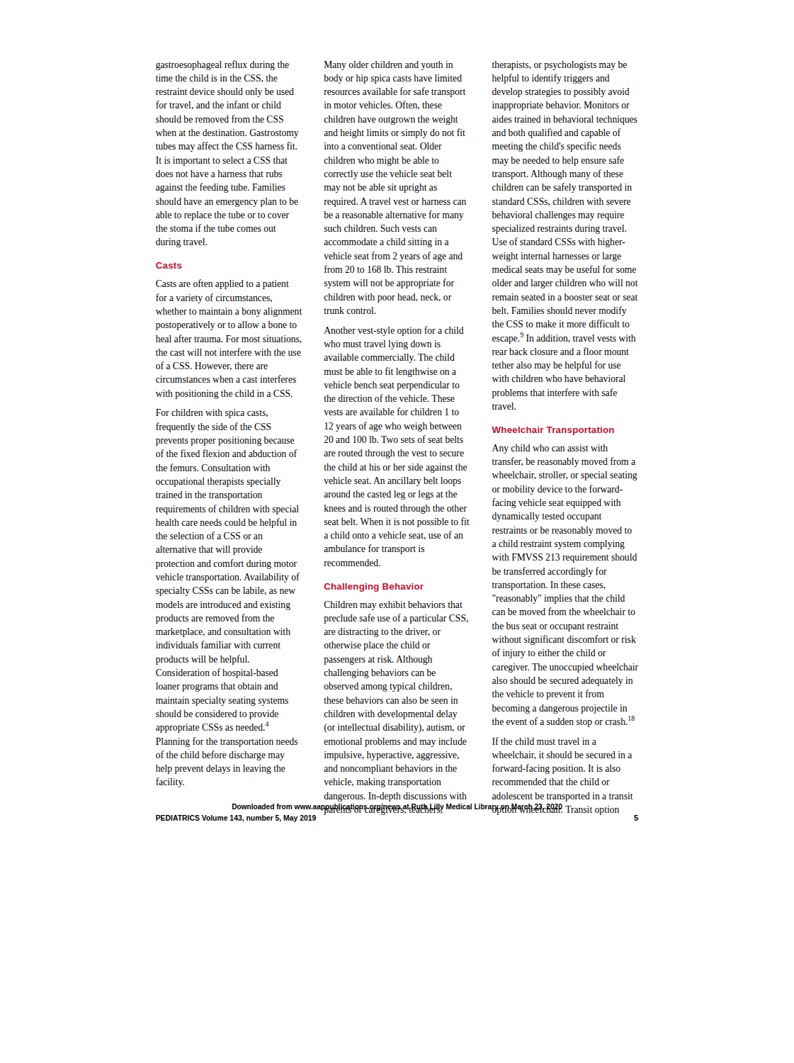gastroesophageal reflux during the time the child is in the CSS, the restraint device should only be used for travel, and the infant or child should be removed from the CSS when at the destination. Gastrostomy tubes may affect the CSS harness fit. It is important to select a CSS that does not have a harness that rubs against the feeding tube. Families should have an emergency plan to be able to replace the tube or to cover the stoma if the tube comes out during travel.
Casts
Casts are often applied to a patient for a variety of circumstances, whether to maintain a bony alignment postoperatively or to allow a bone to heal after trauma. For most situations, the cast will not interfere with the use of a CSS. However, there are circumstances when a cast interferes with positioning the child in a CSS.
For children with spica casts, frequently the side of the CSS prevents proper positioning because of the fixed flexion and abduction of the femurs. Consultation with occupational therapists specially trained in the transportation requirements of children with special health care needs could be helpful in the selection of a CSS or an alternative that will provide protection and comfort during motor vehicle transportation. Availability of specialty CSSs can be labile, as new models are introduced and existing products are removed from the marketplace, and consultation with individuals familiar with current products will be helpful. Consideration of hospital-based loaner programs that obtain and maintain specialty seating systems should be considered to provide appropriate CSSs as needed.4 Planning for the transportation needs of the child before discharge may help prevent delays in leaving the facility.
Many older children and youth in body or hip spica casts have limited resources available for safe transport in motor vehicles. Often, these children have outgrown the weight and height limits or simply do not fit into a conventional seat. Older children who might be able to correctly use the vehicle seat belt may not be able sit upright as required. A travel vest or harness can be a reasonable alternative for many such children. Such vests can accommodate a child sitting in a vehicle seat from 2 years of age and from 20 to 168 lb. This restraint system will not be appropriate for children with poor head, neck, or trunk control.
Another vest-style option for a child who must travel lying down is available commercially. The child must be able to fit lengthwise on a vehicle bench seat perpendicular to the direction of the vehicle. These vests are available for children 1 to 12 years of age who weigh between 20 and 100 lb. Two sets of seat belts are routed through the vest to secure the child at his or her side against the vehicle seat. An ancillary belt loops around the casted leg or legs at the knees and is routed through the other seat belt. When it is not possible to fit a child onto a vehicle seat, use of an ambulance for transport is recommended.
Challenging Behavior
Children may exhibit behaviors that preclude safe use of a particular CSS, are distracting to the driver, or otherwise place the child or passengers at risk. Although challenging behaviors can be observed among typical children, these behaviors can also be seen in children with developmental delay (or intellectual disability), autism, or emotional problems and may include impulsive, hyperactive, aggressive, and noncompliant behaviors in the vehicle, making transportation dangerous. In-depth discussions with parents or caregivers, teachers, therapists, or psychologists may be helpful to identify triggers and develop strategies to possibly avoid inappropriate behavior. Monitors or aides trained in behavioral techniques and both qualified and capable of meeting the child's specific needs may be needed to help ensure safe transport. Although many of these children can be safely transported in standard CSSs, children with severe behavioral challenges may require specialized restraints during travel. Use of standard CSSs with higher-weight internal harnesses or large medical seats may be useful for some older and larger children who will not remain seated in a booster seat or seat belt. Families should never modify the CSS to make it more difficult to escape.9 In addition, travel vests with rear back closure and a floor mount tether also may be helpful for use with children who have behavioral problems that interfere with safe travel.
Wheelchair Transportation
Any child who can assist with transfer, be reasonably moved from a wheelchair, stroller, or special seating or mobility device to the forward-facing vehicle seat equipped with dynamically tested occupant restraints or be reasonably moved to a child restraint system complying with FMVSS 213 requirement should be transferred accordingly for transportation. In these cases, "reasonably" implies that the child can be moved from the wheelchair to the bus seat or occupant restraint without significant discomfort or risk of injury to either the child or caregiver. The unoccupied wheelchair also should be secured adequately in the vehicle to prevent it from becoming a dangerous projectile in the event of a sudden stop or crash.18
If the child must travel in a wheelchair, it should be secured in a forward-facing position. It is also recommended that the child or adolescent be transported in a transit option wheelchair. Transit option
Downloaded from www.aappublications.org/news at Ruth Lilly Medical Library on March 23, 2020
PEDIATRICS Volume 143, number 5, May 2019 5